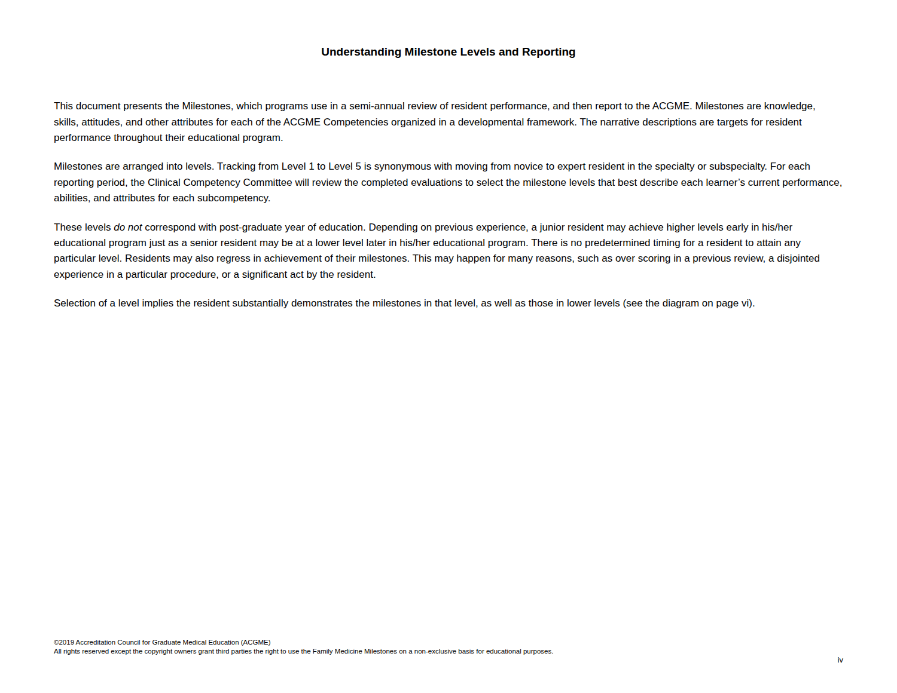Understanding Milestone Levels and Reporting
This document presents the Milestones, which programs use in a semi-annual review of resident performance, and then report to the ACGME. Milestones are knowledge, skills, attitudes, and other attributes for each of the ACGME Competencies organized in a developmental framework. The narrative descriptions are targets for resident performance throughout their educational program.
Milestones are arranged into levels. Tracking from Level 1 to Level 5 is synonymous with moving from novice to expert resident in the specialty or subspecialty. For each reporting period, the Clinical Competency Committee will review the completed evaluations to select the milestone levels that best describe each learner’s current performance, abilities, and attributes for each subcompetency.
These levels do not correspond with post-graduate year of education. Depending on previous experience, a junior resident may achieve higher levels early in his/her educational program just as a senior resident may be at a lower level later in his/her educational program. There is no predetermined timing for a resident to attain any particular level. Residents may also regress in achievement of their milestones. This may happen for many reasons, such as over scoring in a previous review, a disjointed experience in a particular procedure, or a significant act by the resident.
Selection of a level implies the resident substantially demonstrates the milestones in that level, as well as those in lower levels (see the diagram on page vi).
©2019 Accreditation Council for Graduate Medical Education (ACGME)
All rights reserved except the copyright owners grant third parties the right to use the Family Medicine Milestones on a non-exclusive basis for educational purposes.
iv